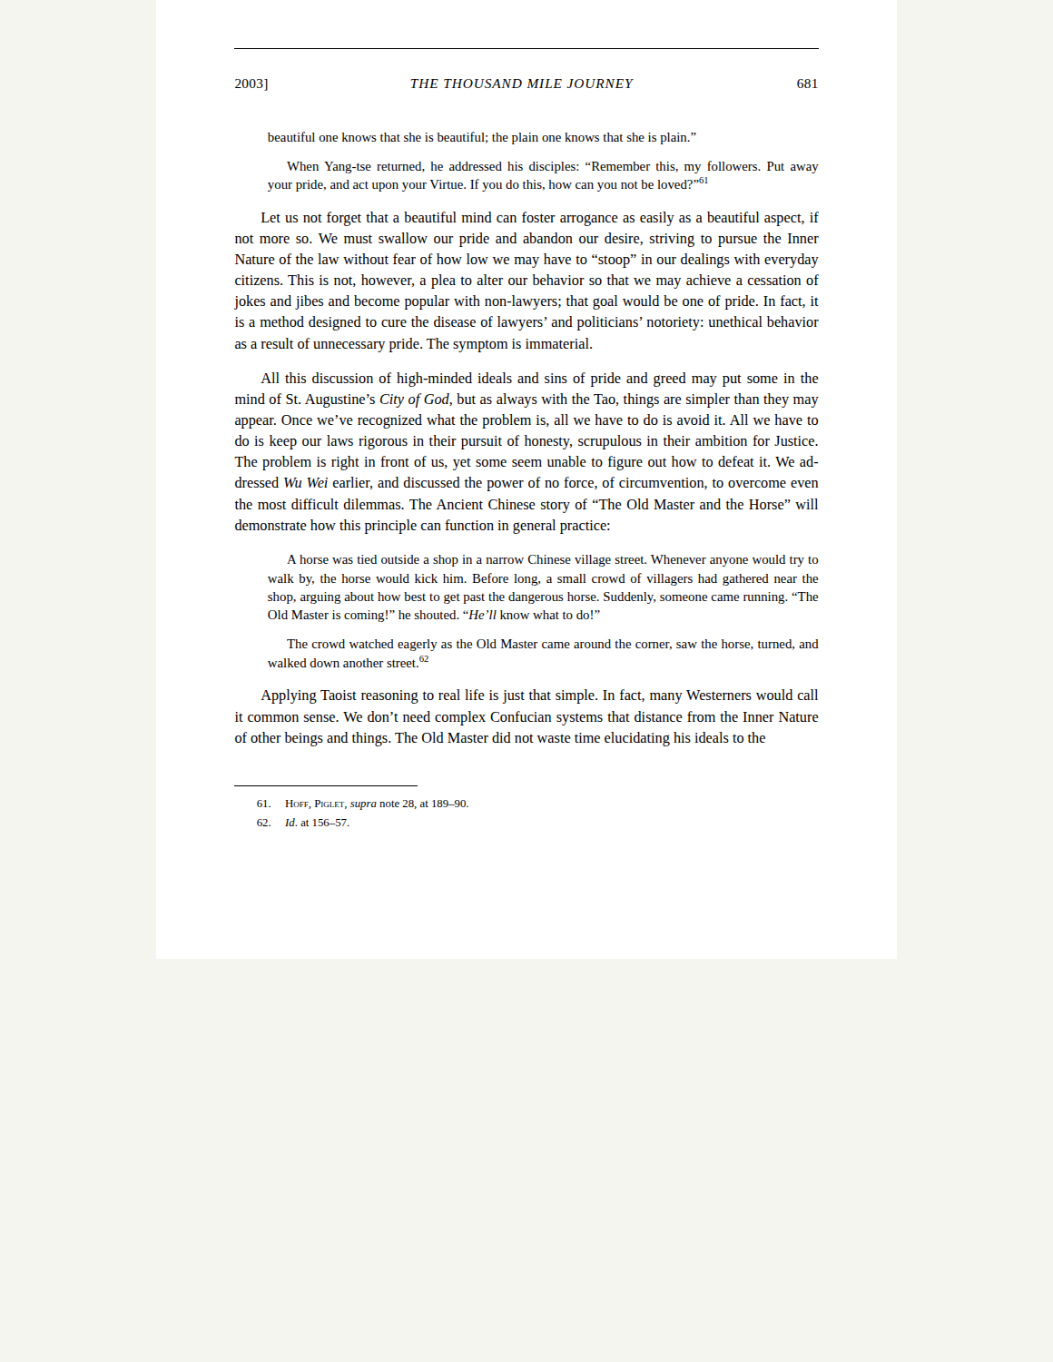2003] THE THOUSAND MILE JOURNEY 681
beautiful one knows that she is beautiful; the plain one knows that she is plain.”
When Yang-tse returned, he addressed his disciples: “Remember this, my followers. Put away your pride, and act upon your Virtue. If you do this, how can you not be loved?”61
Let us not forget that a beautiful mind can foster arrogance as easily as a beautiful aspect, if not more so. We must swallow our pride and abandon our desire, striving to pursue the Inner Nature of the law without fear of how low we may have to “stoop” in our dealings with everyday citizens. This is not, however, a plea to alter our behavior so that we may achieve a cessation of jokes and jibes and become popular with non-lawyers; that goal would be one of pride. In fact, it is a method designed to cure the disease of lawyers’ and politicians’ notoriety: unethical behavior as a result of unnecessary pride. The symptom is immaterial.
All this discussion of high-minded ideals and sins of pride and greed may put some in the mind of St. Augustine’s City of God, but as always with the Tao, things are simpler than they may appear. Once we’ve recognized what the problem is, all we have to do is avoid it. All we have to do is keep our laws rigorous in their pursuit of honesty, scrupulous in their ambition for Justice. The problem is right in front of us, yet some seem unable to figure out how to defeat it. We addressed Wu Wei earlier, and discussed the power of no force, of circumvention, to overcome even the most difficult dilemmas. The Ancient Chinese story of “The Old Master and the Horse” will demonstrate how this principle can function in general practice:
A horse was tied outside a shop in a narrow Chinese village street. Whenever anyone would try to walk by, the horse would kick him. Before long, a small crowd of villagers had gathered near the shop, arguing about how best to get past the dangerous horse. Suddenly, someone came running. “The Old Master is coming!” he shouted. “He’ll know what to do!”
The crowd watched eagerly as the Old Master came around the corner, saw the horse, turned, and walked down another street.62
Applying Taoist reasoning to real life is just that simple. In fact, many Westerners would call it common sense. We don’t need complex Confucian systems that distance from the Inner Nature of other beings and things. The Old Master did not waste time elucidating his ideals to the
61. Hoff, Piglet, supra note 28, at 189–90.
62. Id. at 156–57.